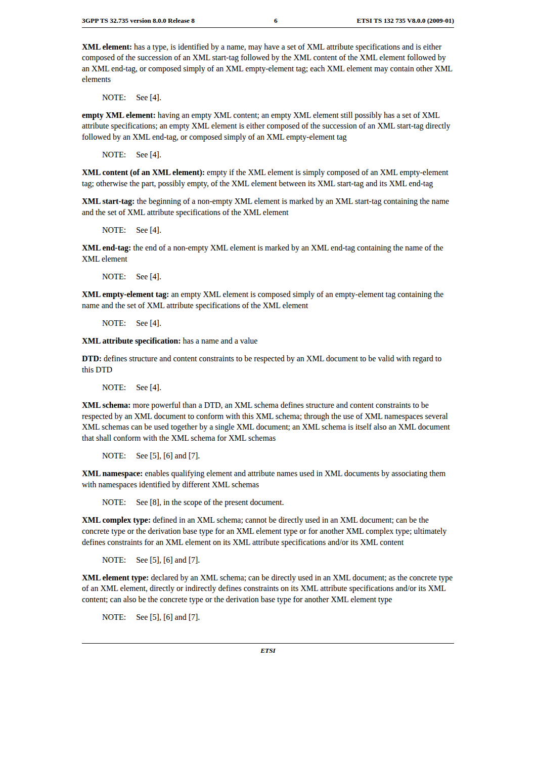3GPP TS 32.735 version 8.0.0 Release 8 6 ETSI TS 132 735 V8.0.0 (2009-01)
XML element: has a type, is identified by a name, may have a set of XML attribute specifications and is either composed of the succession of an XML start-tag followed by the XML content of the XML element followed by an XML end-tag, or composed simply of an XML empty-element tag; each XML element may contain other XML elements
NOTE: See [4].
empty XML element: having an empty XML content; an empty XML element still possibly has a set of XML attribute specifications; an empty XML element is either composed of the succession of an XML start-tag directly followed by an XML end-tag, or composed simply of an XML empty-element tag
NOTE: See [4].
XML content (of an XML element): empty if the XML element is simply composed of an XML empty-element tag; otherwise the part, possibly empty, of the XML element between its XML start-tag and its XML end-tag
XML start-tag: the beginning of a non-empty XML element is marked by an XML start-tag containing the name and the set of XML attribute specifications of the XML element
NOTE: See [4].
XML end-tag: the end of a non-empty XML element is marked by an XML end-tag containing the name of the XML element
NOTE: See [4].
XML empty-element tag: an empty XML element is composed simply of an empty-element tag containing the name and the set of XML attribute specifications of the XML element
NOTE: See [4].
XML attribute specification: has a name and a value
DTD: defines structure and content constraints to be respected by an XML document to be valid with regard to this DTD
NOTE: See [4].
XML schema: more powerful than a DTD, an XML schema defines structure and content constraints to be respected by an XML document to conform with this XML schema; through the use of XML namespaces several XML schemas can be used together by a single XML document; an XML schema is itself also an XML document that shall conform with the XML schema for XML schemas
NOTE: See [5], [6] and [7].
XML namespace: enables qualifying element and attribute names used in XML documents by associating them with namespaces identified by different XML schemas
NOTE: See [8], in the scope of the present document.
XML complex type: defined in an XML schema; cannot be directly used in an XML document; can be the concrete type or the derivation base type for an XML element type or for another XML complex type; ultimately defines constraints for an XML element on its XML attribute specifications and/or its XML content
NOTE: See [5], [6] and [7].
XML element type: declared by an XML schema; can be directly used in an XML document; as the concrete type of an XML element, directly or indirectly defines constraints on its XML attribute specifications and/or its XML content; can also be the concrete type or the derivation base type for another XML element type
NOTE: See [5], [6] and [7].
ETSI